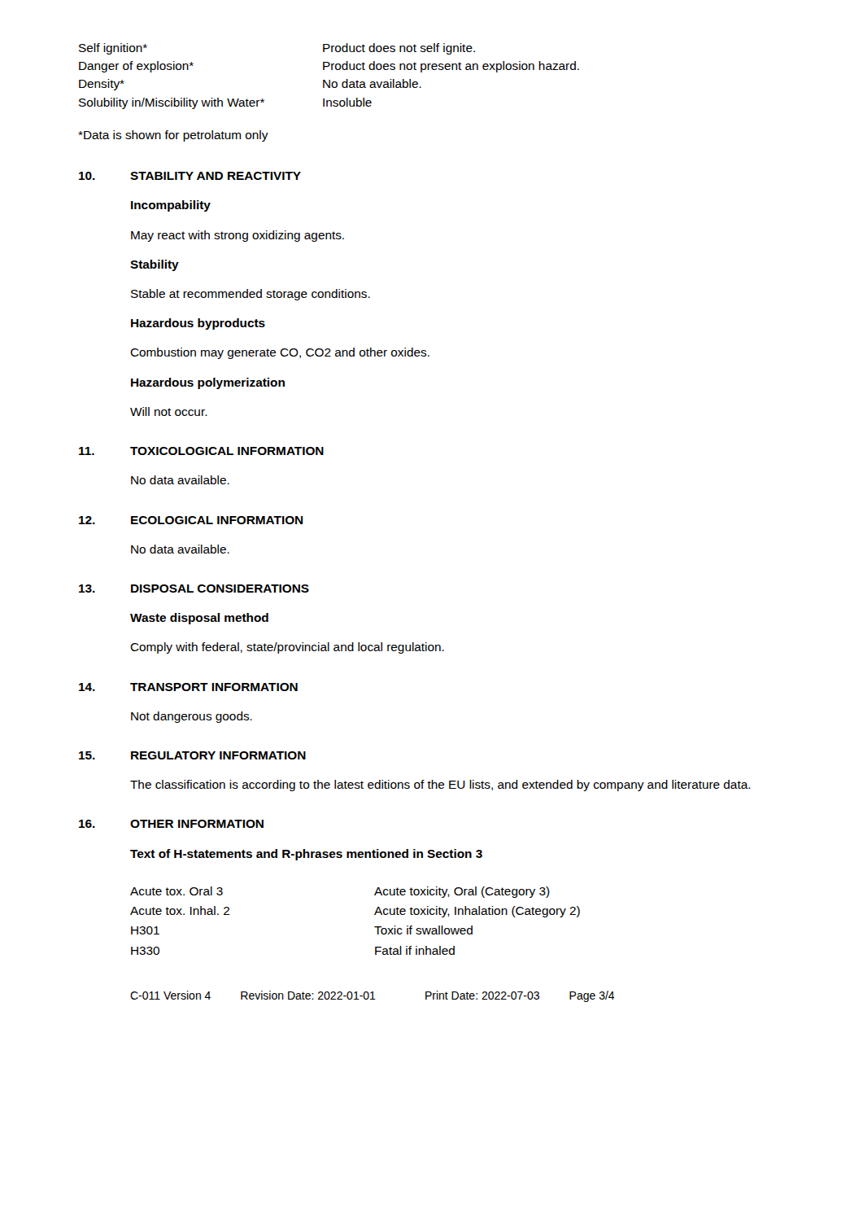Self ignition*
Product does not self ignite.
Danger of explosion*
Product does not present an explosion hazard.
Density*
No data available.
Solubility in/Miscibility with Water*
Insoluble
*Data is shown for petrolatum only
10.
STABILITY AND REACTIVITY
Incompability
May react with strong oxidizing agents.
Stability
Stable at recommended storage conditions.
Hazardous byproducts
Combustion may generate CO, CO2 and other oxides.
Hazardous polymerization
Will not occur.
11.
TOXICOLOGICAL INFORMATION
No data available.
12.
ECOLOGICAL INFORMATION
No data available.
13.
DISPOSAL CONSIDERATIONS
Waste disposal method
Comply with federal, state/provincial and local regulation.
14.
TRANSPORT INFORMATION
Not dangerous goods.
15.
REGULATORY INFORMATION
The classification is according to the latest editions of the EU lists, and extended by company and literature data.
16.
OTHER INFORMATION
Text of H-statements and R-phrases mentioned in Section 3
Acute tox. Oral 3
Acute toxicity, Oral (Category 3)
Acute tox. Inhal. 2
Acute toxicity, Inhalation (Category 2)
H301
Toxic if swallowed
H330
Fatal if inhaled
C-011 Version 4
Revision Date: 2022-01-01
Print Date: 2022-07-03
Page 3/4